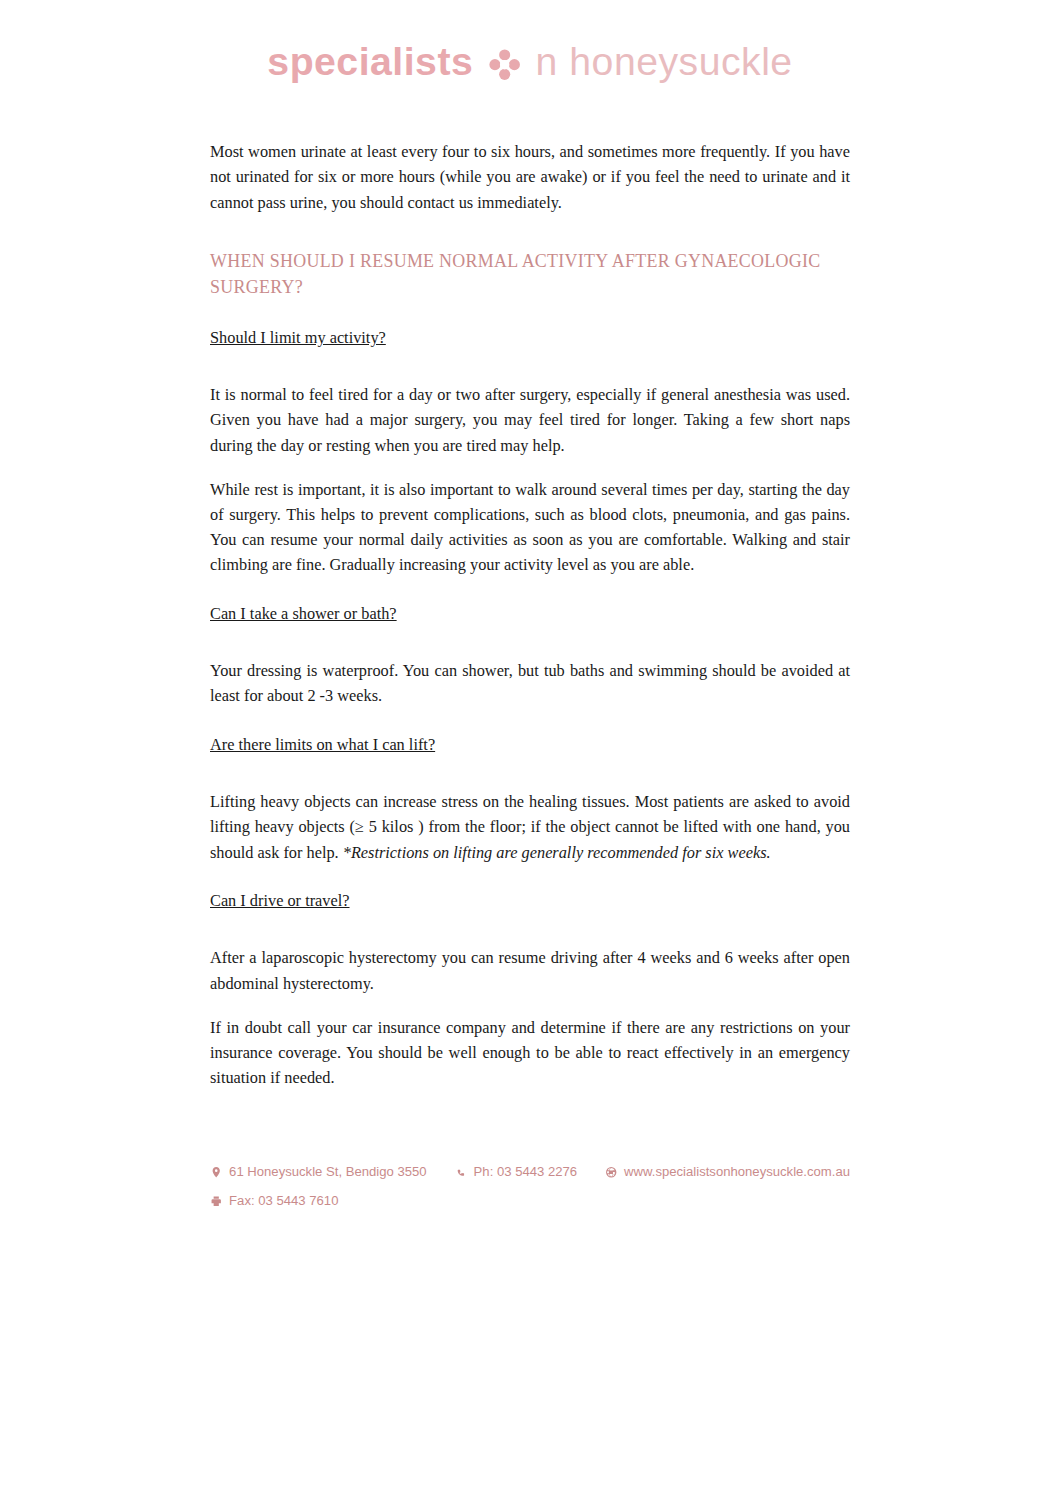specialists n honeysuckle
Most women urinate at least every four to six hours, and sometimes more frequently. If you have not urinated for six or more hours (while you are awake) or if you feel the need to urinate and it cannot pass urine, you should contact us immediately.
When should I resume normal activity after gynaecologic surgery?
Should I limit my activity?
It is normal to feel tired for a day or two after surgery, especially if general anesthesia was used. Given you have had a major surgery, you may feel tired for longer. Taking a few short naps during the day or resting when you are tired may help.
While rest is important, it is also important to walk around several times per day, starting the day of surgery. This helps to prevent complications, such as blood clots, pneumonia, and gas pains. You can resume your normal daily activities as soon as you are comfortable. Walking and stair climbing are fine. Gradually increasing your activity level as you are able.
Can I take a shower or bath?
Your dressing is waterproof. You can shower, but tub baths and swimming should be avoided at least for about 2 -3 weeks.
Are there limits on what I can lift?
Lifting heavy objects can increase stress on the healing tissues. Most patients are asked to avoid lifting heavy objects (≥ 5 kilos ) from the floor; if the object cannot be lifted with one hand, you should ask for help. *Restrictions on lifting are generally recommended for six weeks.
Can I drive or travel?
After a laparoscopic hysterectomy you can resume driving after 4 weeks and 6 weeks after open abdominal hysterectomy.
If in doubt call your car insurance company and determine if there are any restrictions on your insurance coverage. You should be well enough to be able to react effectively in an emergency situation if needed.
61 Honeysuckle St, Bendigo 3550 Ph: 03 5443 2276 www.specialistsonhoneysuckle.com.au Fax: 03 5443 7610